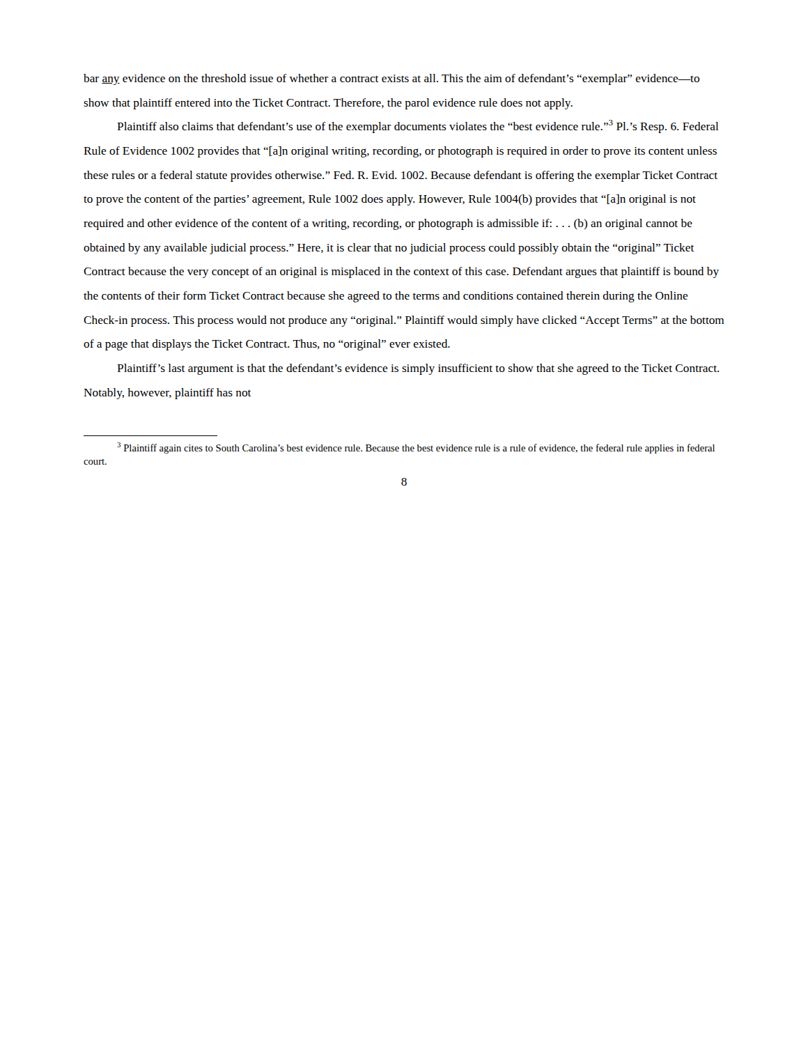bar any evidence on the threshold issue of whether a contract exists at all. This the aim of defendant’s “exemplar” evidence—to show that plaintiff entered into the Ticket Contract. Therefore, the parol evidence rule does not apply.
Plaintiff also claims that defendant’s use of the exemplar documents violates the “best evidence rule.”3 Pl.’s Resp. 6. Federal Rule of Evidence 1002 provides that “[a]n original writing, recording, or photograph is required in order to prove its content unless these rules or a federal statute provides otherwise.” Fed. R. Evid. 1002. Because defendant is offering the exemplar Ticket Contract to prove the content of the parties’ agreement, Rule 1002 does apply. However, Rule 1004(b) provides that “[a]n original is not required and other evidence of the content of a writing, recording, or photograph is admissible if: . . . (b) an original cannot be obtained by any available judicial process.” Here, it is clear that no judicial process could possibly obtain the “original” Ticket Contract because the very concept of an original is misplaced in the context of this case. Defendant argues that plaintiff is bound by the contents of their form Ticket Contract because she agreed to the terms and conditions contained therein during the Online Check-in process. This process would not produce any “original.” Plaintiff would simply have clicked “Accept Terms” at the bottom of a page that displays the Ticket Contract. Thus, no “original” ever existed.
Plaintiff’s last argument is that the defendant’s evidence is simply insufficient to show that she agreed to the Ticket Contract. Notably, however, plaintiff has not
3 Plaintiff again cites to South Carolina’s best evidence rule. Because the best evidence rule is a rule of evidence, the federal rule applies in federal court.
8